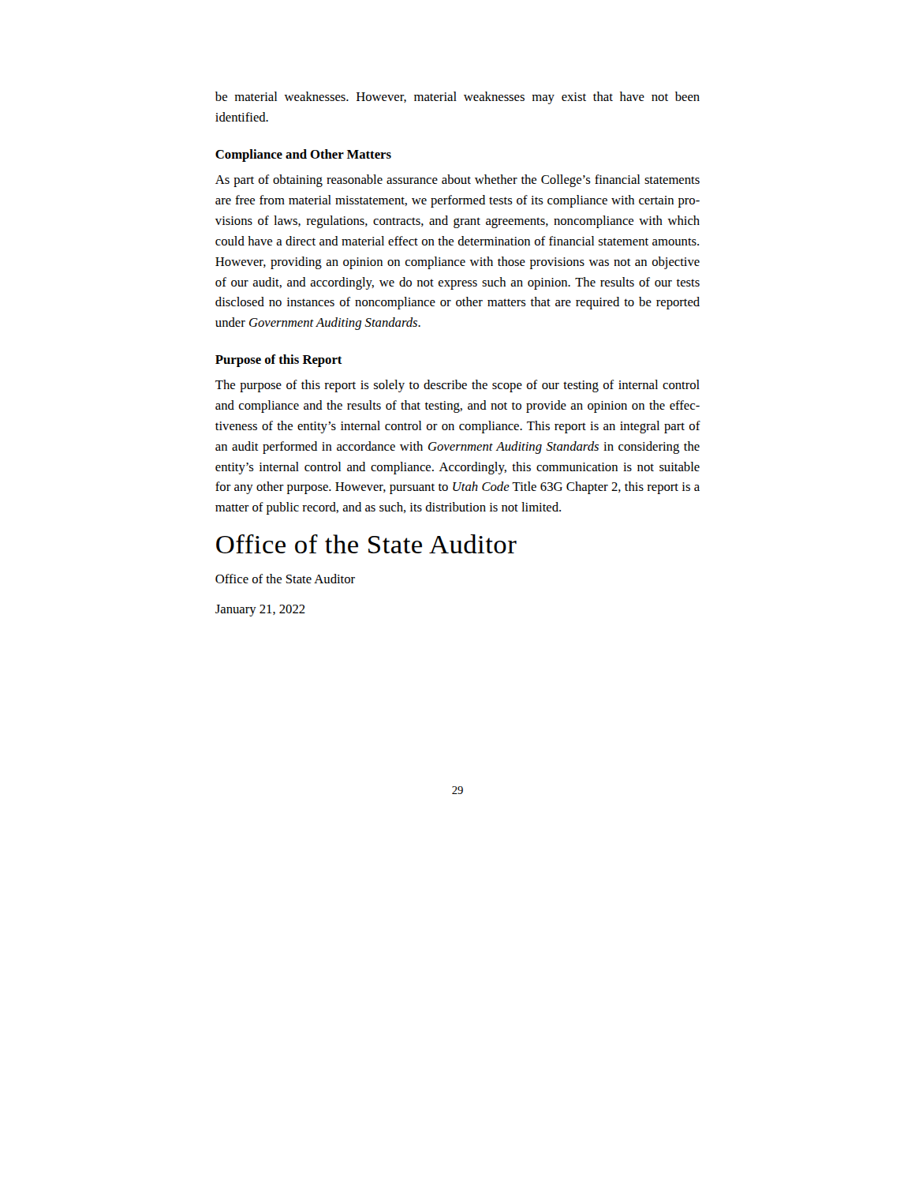be material weaknesses. However, material weaknesses may exist that have not been identified.
Compliance and Other Matters
As part of obtaining reasonable assurance about whether the College’s financial statements are free from material misstatement, we performed tests of its compliance with certain provisions of laws, regulations, contracts, and grant agreements, noncompliance with which could have a direct and material effect on the determination of financial statement amounts. However, providing an opinion on compliance with those provisions was not an objective of our audit, and accordingly, we do not express such an opinion. The results of our tests disclosed no instances of noncompliance or other matters that are required to be reported under Government Auditing Standards.
Purpose of this Report
The purpose of this report is solely to describe the scope of our testing of internal control and compliance and the results of that testing, and not to provide an opinion on the effectiveness of the entity’s internal control or on compliance. This report is an integral part of an audit performed in accordance with Government Auditing Standards in considering the entity’s internal control and compliance. Accordingly, this communication is not suitable for any other purpose. However, pursuant to Utah Code Title 63G Chapter 2, this report is a matter of public record, and as such, its distribution is not limited.
Office of the State Auditor
Office of the State Auditor
January 21, 2022
29